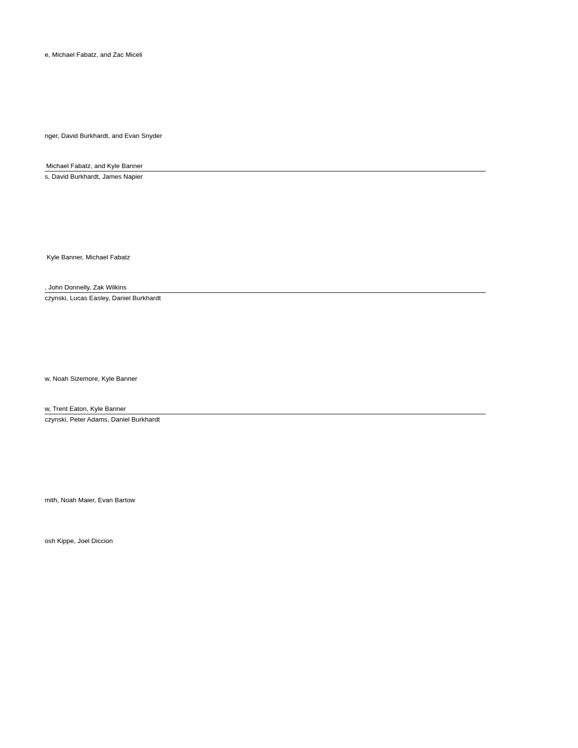e, Michael Fabatz, and Zac Miceli
nger, David Burkhardt, and Evan Snyder
Michael Fabatz, and Kyle Banner
s, David Burkhardt, James Napier
Kyle Banner, Michael Fabatz
, John Donnelly, Zak Wilkins
czynski, Lucas Easley, Daniel Burkhardt
w, Noah Sizemore, Kyle Banner
w, Trent Eaton, Kyle Banner
czynski, Peter Adams, Daniel Burkhardt
mith, Noah Maier, Evan Bartow
osh Kippe, Joel Diccion